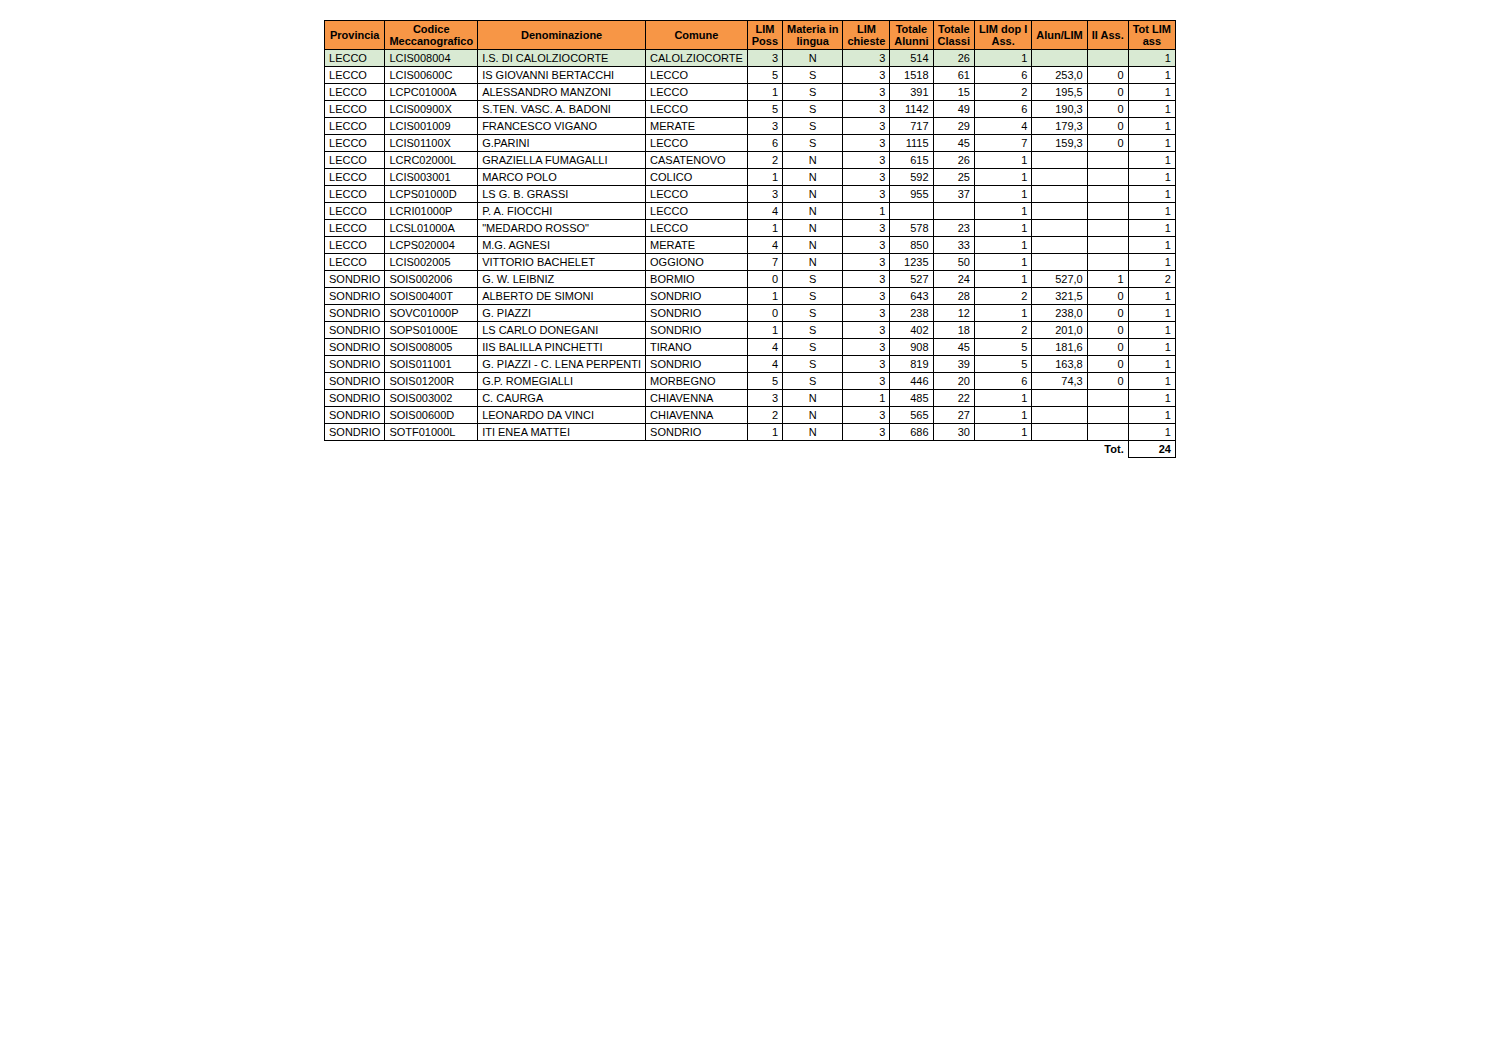| Provincia | Codice Meccanografico | Denominazione | Comune | LIM Poss | Materia in lingua | LIM chieste | Totale Alunni | Totale Classi | LIM dop I Ass. | Alun/LIM | II Ass. | Tot LIM ass |
| --- | --- | --- | --- | --- | --- | --- | --- | --- | --- | --- | --- | --- |
| LECCO | LCIS008004 | I.S. DI CALOLZIOCORTE | CALOLZIOCORTE | 3 | N | 3 | 514 | 26 | 1 | | | 1 |
| LECCO | LCIS00600C | IS GIOVANNI BERTACCHI | LECCO | 5 | S | 3 | 1518 | 61 | 6 | 253,0 | 0 | 1 |
| LECCO | LCPC01000A | ALESSANDRO MANZONI | LECCO | 1 | S | 3 | 391 | 15 | 2 | 195,5 | 0 | 1 |
| LECCO | LCIS00900X | S.TEN. VASC. A. BADONI | LECCO | 5 | S | 3 | 1142 | 49 | 6 | 190,3 | 0 | 1 |
| LECCO | LCIS001009 | FRANCESCO VIGANO | MERATE | 3 | S | 3 | 717 | 29 | 4 | 179,3 | 0 | 1 |
| LECCO | LCIS01100X | G.PARINI | LECCO | 6 | S | 3 | 1115 | 45 | 7 | 159,3 | 0 | 1 |
| LECCO | LCRC02000L | GRAZIELLA FUMAGALLI | CASATENOVO | 2 | N | 3 | 615 | 26 | 1 | | | 1 |
| LECCO | LCIS003001 | MARCO POLO | COLICO | 1 | N | 3 | 592 | 25 | 1 | | | 1 |
| LECCO | LCPS01000D | LS G. B. GRASSI | LECCO | 3 | N | 3 | 955 | 37 | 1 | | | 1 |
| LECCO | LCRI01000P | P. A. FIOCCHI | LECCO | 4 | N | 1 | | | 1 | | | 1 |
| LECCO | LCSL01000A | "MEDARDO ROSSO" | LECCO | 1 | N | 3 | 578 | 23 | 1 | | | 1 |
| LECCO | LCPS020004 | M.G. AGNESI | MERATE | 4 | N | 3 | 850 | 33 | 1 | | | 1 |
| LECCO | LCIS002005 | VITTORIO BACHELET | OGGIONO | 7 | N | 3 | 1235 | 50 | 1 | | | 1 |
| SONDRIO | SOIS002006 | G. W. LEIBNIZ | BORMIO | 0 | S | 3 | 527 | 24 | 1 | 527,0 | 1 | 2 |
| SONDRIO | SOIS00400T | ALBERTO DE SIMONI | SONDRIO | 1 | S | 3 | 643 | 28 | 2 | 321,5 | 0 | 1 |
| SONDRIO | SOVC01000P | G. PIAZZI | SONDRIO | 0 | S | 3 | 238 | 12 | 1 | 238,0 | 0 | 1 |
| SONDRIO | SOPS01000E | LS CARLO DONEGANI | SONDRIO | 1 | S | 3 | 402 | 18 | 2 | 201,0 | 0 | 1 |
| SONDRIO | SOIS008005 | IIS BALILLA PINCHETTI | TIRANO | 4 | S | 3 | 908 | 45 | 5 | 181,6 | 0 | 1 |
| SONDRIO | SOIS011001 | G. PIAZZI - C. LENA PERPENTI | SONDRIO | 4 | S | 3 | 819 | 39 | 5 | 163,8 | 0 | 1 |
| SONDRIO | SOIS01200R | G.P. ROMEGIALLI | MORBEGNO | 5 | S | 3 | 446 | 20 | 6 | 74,3 | 0 | 1 |
| SONDRIO | SOIS003002 | C. CAURGA | CHIAVENNA | 3 | N | 1 | 485 | 22 | 1 | | | 1 |
| SONDRIO | SOIS00600D | LEONARDO DA VINCI | CHIAVENNA | 2 | N | 3 | 565 | 27 | 1 | | | 1 |
| SONDRIO | SOTF01000L | ITI ENEA MATTEI | SONDRIO | 1 | N | 3 | 686 | 30 | 1 | | | 1 |
| | Tot. | 24 |